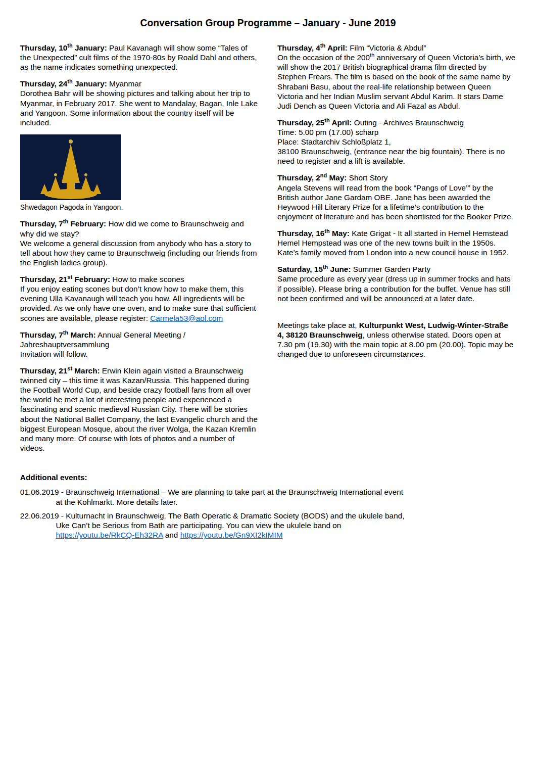Conversation Group Programme – January - June 2019
Thursday, 10th January: Paul Kavanagh will show some “Tales of the Unexpected” cult films of the 1970-80s by Roald Dahl and others, as the name indicates something unexpected.
Thursday, 24th January: Myanmar
Dorothea Bahr will be showing pictures and talking about her trip to Myanmar, in February 2017. She went to Mandalay, Bagan, Inle Lake and Yangoon. Some information about the country itself will be included.
Shwedagon Pagoda in Yangoon.
Thursday, 7th February: How did we come to Braunschweig and why did we stay?
We welcome a general discussion from anybody who has a story to tell about how they came to Braunschweig (including our friends from the English ladies group).
Thursday, 21st February: How to make scones
If you enjoy eating scones but don’t know how to make them, this evening Ulla Kavanaugh will teach you how. All ingredients will be provided. As we only have one oven, and to make sure that sufficient scones are available, please register: Carmela53@aol.com
Thursday, 7th March: Annual General Meeting / Jahreshauptversammlung
Invitation will follow.
Thursday, 21st March: Erwin Klein again visited a Braunschweig twinned city – this time it was Kazan/Russia. This happened during the Football World Cup, and beside crazy football fans from all over the world he met a lot of interesting people and experienced a fascinating and scenic medieval Russian City. There will be stories about the National Ballet Company, the last Evangelic church and the biggest European Mosque, about the river Wolga, the Kazan Kremlin and many more. Of course with lots of photos and a number of videos.
Thursday, 4th April: Film “Victoria & Abdul”
On the occasion of the 200th anniversary of Queen Victoria’s birth, we will show the 2017 British biographical drama film directed by Stephen Frears. The film is based on the book of the same name by Shrabani Basu, about the real-life relationship between Queen Victoria and her Indian Muslim servant Abdul Karim. It stars Dame Judi Dench as Queen Victoria and Ali Fazal as Abdul.
Thursday, 25th April: Outing - Archives Braunschweig
Time: 5.00 pm (17.00) scharp
Place: Stadtarchiv Schloßplatz 1,
38100 Braunschweig, (entrance near the big fountain). There is no need to register and a lift is available.
Thursday, 2nd May: Short Story
Angela Stevens will read from the book “Pangs of Love’” by the British author Jane Gardam OBE. Jane has been awarded the Heywood Hill Literary Prize for a lifetime’s contribution to the enjoyment of literature and has been shortlisted for the Booker Prize.
Thursday, 16th May: Kate Grigat - It all started in Hemel Hemstead
Hemel Hempstead was one of the new towns built in the 1950s. Kate’s family moved from London into a new council house in 1952.
Saturday, 15th June: Summer Garden Party
Same procedure as every year (dress up in summer frocks and hats if possible). Please bring a contribution for the buffet. Venue has still not been confirmed and will be announced at a later date.
Meetings take place at, Kulturpunkt West, Ludwig-Winter-Straße 4, 38120 Braunschweig, unless otherwise stated. Doors open at 7.30 pm (19.30) with the main topic at 8.00 pm (20.00). Topic may be changed due to unforeseen circumstances.
Additional events:
01.06.2019 - Braunschweig International – We are planning to take part at the Braunschweig International event at the Kohlmarkt. More details later.
22.06.2019 - Kulturnacht in Braunschweig. The Bath Operatic & Dramatic Society (BODS) and the ukulele band, Uke Can’t be Serious from Bath are participating. You can view the ukulele band on https://youtu.be/RkCQ-Eh32RA and https://youtu.be/Gn9XI2kIMIM